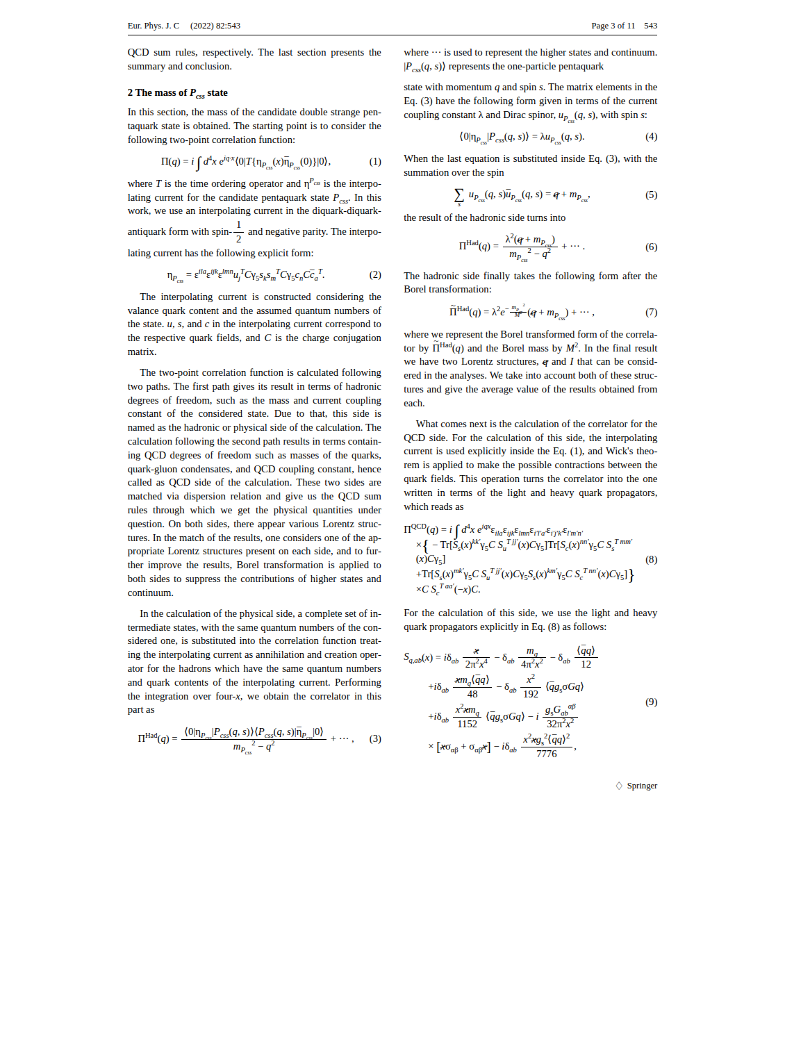Eur. Phys. J. C (2022) 82:543
Page 3 of 11 543
QCD sum rules, respectively. The last section presents the summary and conclusion.
2 The mass of Pcss state
In this section, the mass of the candidate double strange pentaquark state is obtained. The starting point is to consider the following two-point correlation function:
Π(q) = i ∫ d4x eiq·x⟨0|T{ηPcss(x)–ηPcss(0)}|0⟩,
(1)
where T is the time ordering operator and ηPcss is the interpolating current for the candidate pentaquark state Pcss. In this work, we use an interpolating current in the diquark-diquark-antiquark form with spin-12 and negative parity. The interpolating current has the following explicit form:
ηPcss = εilaεijkεlmnujTCγ5sksmTCγ5cnC–caT.
(2)
The interpolating current is constructed considering the valance quark content and the assumed quantum numbers of the state. u, s, and c in the interpolating current correspond to the respective quark fields, and C is the charge conjugation matrix.
The two-point correlation function is calculated following two paths. The first path gives its result in terms of hadronic degrees of freedom, such as the mass and current coupling constant of the considered state. Due to that, this side is named as the hadronic or physical side of the calculation. The calculation following the second path results in terms containing QCD degrees of freedom such as masses of the quarks, quark-gluon condensates, and QCD coupling constant, hence called as QCD side of the calculation. These two sides are matched via dispersion relation and give us the QCD sum rules through which we get the physical quantities under question. On both sides, there appear various Lorentz structures. In the match of the results, one considers one of the appropriate Lorentz structures present on each side, and to further improve the results, Borel transformation is applied to both sides to suppress the contributions of higher states and continuum.
In the calculation of the physical side, a complete set of intermediate states, with the same quantum numbers of the considered one, is substituted into the correlation function treating the interpolating current as annihilation and creation operator for the hadrons which have the same quantum numbers and quark contents of the interpolating current. Performing the integration over four-x, we obtain the correlator in this part as
ΠHad(q) = ⟨0|ηPcss|Pcss(q, s)⟩⟨Pcss(q, s)|–ηPcss|0⟩mPcss2 − q2 + ··· ,
(3)
where ··· is used to represent the higher states and continuum. |Pcss(q, s)⟩ represents the one-particle pentaquark
state with momentum q and spin s. The matrix elements in the Eq. (3) have the following form given in terms of the current coupling constant λ and Dirac spinor, uPcss(q, s), with spin s:
⟨0|ηPcss|Pcss(q, s)⟩ = λuPcss(q, s).
(4)
When the last equation is substituted inside Eq. (3), with the summation over the spin
∑s uPcss(q, s)–uPcss(q, s) = q + mPcss,
(5)
the result of the hadronic side turns into
ΠHad(q) = λ2(q + mPcss) mPcss2 − q2 + ··· .
(6)
The hadronic side finally takes the following form after the Borel transformation:
~ΠHad(q) = λ2e−mPcss2 M2(q + mPcss) + ··· ,
(7)
where we represent the Borel transformed form of the correlator by ~ΠHad(q) and the Borel mass by M2. In the final result we have two Lorentz structures, q and I that can be considered in the analyses. We take into account both of these structures and give the average value of the results obtained from each.
What comes next is the calculation of the correlator for the QCD side. For the calculation of this side, the interpolating current is used explicitly inside the Eq. (1), and Wick's theorem is applied to make the possible contractions between the quark fields. This operation turns the correlator into the one written in terms of the light and heavy quark propagators, which reads as
ΠQCD(q) = i ∫ d4x eiqxεilaεijkεlmnεi′l′a′εi′j′k′εl′m′n′ ×{ − Tr[Ss(x)kk′γ5C SuT jj′(x)Cγ5]Tr[Sc(x)nn′γ5C SsT mm′(x)Cγ5] +Tr[Ss(x)mk′γ5C SuT jj′(x)Cγ5Ss(x)km′γ5C ScT nn′(x)Cγ5]} ×C ScT aa′(−x)C.
(8)
For the calculation of this side, we use the light and heavy quark propagators explicitly in Eq. (8) as follows:
Sq,ab(x) = iδab x 2π2x4 − δab mq 4π2x2 − δab ⟨–q q⟩12 +iδab xmq⟨–q q⟩48 − δab x2192 ⟨–q gsσGq⟩ +iδab x2xmq 1152 ⟨–q gsσGq⟩ − i gsGabαβ 32π2x2 × [xσαβ + σαβx] − iδab x2xgs2⟨–q q⟩27776,
(9)
♢ Springer